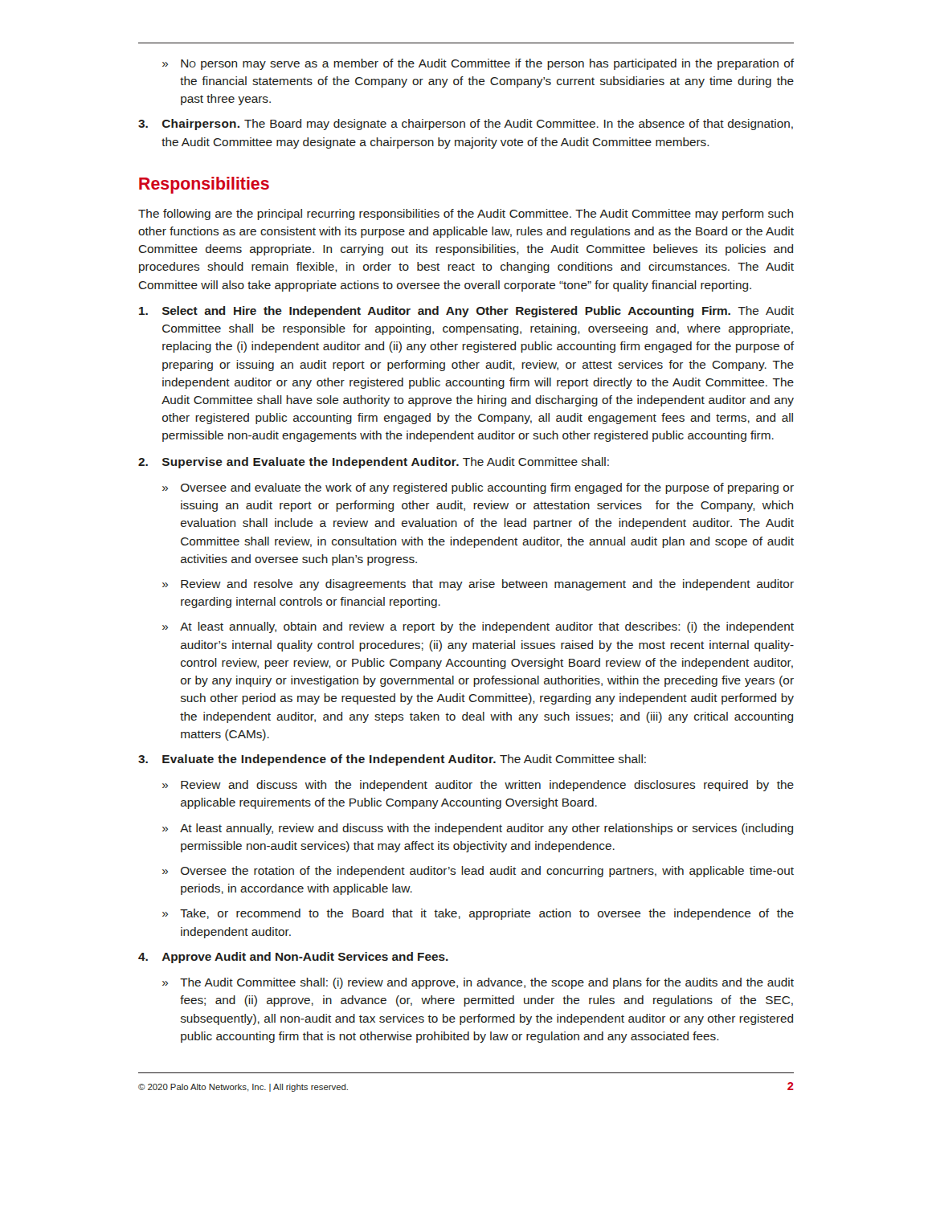»
No person may serve as a member of the Audit Committee if the person has participated in the preparation of the financial statements of the Company or any of the Company’s current subsidiaries at any time during the past three years.
3.
Chairperson. The Board may designate a chairperson of the Audit Committee. In the absence of that designation, the Audit Committee may designate a chairperson by majority vote of the Audit Committee members.
Responsibilities
The following are the principal recurring responsibilities of the Audit Committee. The Audit Committee may perform such other functions as are consistent with its purpose and applicable law, rules and regulations and as the Board or the Audit Committee deems appropriate. In carrying out its responsibilities, the Audit Committee believes its policies and procedures should remain flexible, in order to best react to changing conditions and circumstances. The Audit Committee will also take appropriate actions to oversee the overall corporate “tone” for quality financial reporting.
1.
Select and Hire the Independent Auditor and Any Other Registered Public Accounting Firm. The Audit Committee shall be responsible for appointing, compensating, retaining, overseeing and, where appropriate, replacing the (i) independent auditor and (ii) any other registered public accounting firm engaged for the purpose of preparing or issuing an audit report or performing other audit, review, or attest services for the Company. The independent auditor or any other registered public accounting firm will report directly to the Audit Committee. The Audit Committee shall have sole authority to approve the hiring and discharging of the independent auditor and any other registered public accounting firm engaged by the Company, all audit engagement fees and terms, and all permissible non-audit engagements with the independent auditor or such other registered public accounting firm.
2.
Supervise and Evaluate the Independent Auditor. The Audit Committee shall:
»
Oversee and evaluate the work of any registered public accounting firm engaged for the purpose of preparing or issuing an audit report or performing other audit, review or attestation services for the Company, which evaluation shall include a review and evaluation of the lead partner of the independent auditor. The Audit Committee shall review, in consultation with the independent auditor, the annual audit plan and scope of audit activities and oversee such plan’s progress.
»
Review and resolve any disagreements that may arise between management and the independent auditor regarding internal controls or financial reporting.
»
At least annually, obtain and review a report by the independent auditor that describes: (i) the independent auditor’s internal quality control procedures; (ii) any material issues raised by the most recent internal quality-control review, peer review, or Public Company Accounting Oversight Board review of the independent auditor, or by any inquiry or investigation by governmental or professional authorities, within the preceding five years (or such other period as may be requested by the Audit Committee), regarding any independent audit performed by the independent auditor, and any steps taken to deal with any such issues; and (iii) any critical accounting matters (CAMs).
3.
Evaluate the Independence of the Independent Auditor. The Audit Committee shall:
»
Review and discuss with the independent auditor the written independence disclosures required by the applicable requirements of the Public Company Accounting Oversight Board.
»
At least annually, review and discuss with the independent auditor any other relationships or services (including permissible non-audit services) that may affect its objectivity and independence.
»
Oversee the rotation of the independent auditor’s lead audit and concurring partners, with applicable time-out periods, in accordance with applicable law.
»
Take, or recommend to the Board that it take, appropriate action to oversee the independence of the independent auditor.
4.
Approve Audit and Non-Audit Services and Fees.
»
The Audit Committee shall: (i) review and approve, in advance, the scope and plans for the audits and the audit fees; and (ii) approve, in advance (or, where permitted under the rules and regulations of the SEC, subsequently), all non-audit and tax services to be performed by the independent auditor or any other registered public accounting firm that is not otherwise prohibited by law or regulation and any associated fees.
© 2020 Palo Alto Networks, Inc. | All rights reserved. 2